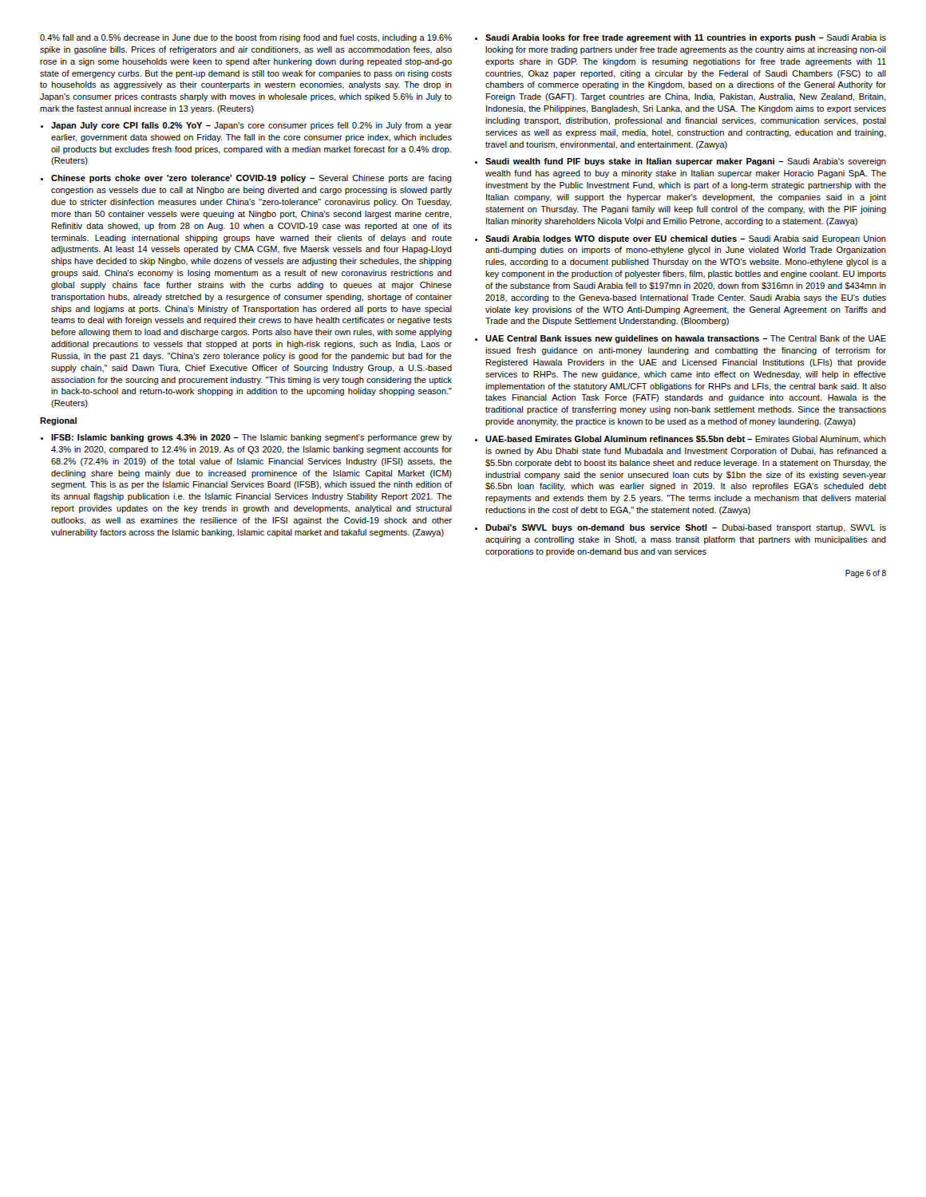0.4% fall and a 0.5% decrease in June due to the boost from rising food and fuel costs, including a 19.6% spike in gasoline bills. Prices of refrigerators and air conditioners, as well as accommodation fees, also rose in a sign some households were keen to spend after hunkering down during repeated stop-and-go state of emergency curbs. But the pent-up demand is still too weak for companies to pass on rising costs to households as aggressively as their counterparts in western economies, analysts say. The drop in Japan's consumer prices contrasts sharply with moves in wholesale prices, which spiked 5.6% in July to mark the fastest annual increase in 13 years. (Reuters)
Japan July core CPI falls 0.2% YoY – Japan's core consumer prices fell 0.2% in July from a year earlier, government data showed on Friday. The fall in the core consumer price index, which includes oil products but excludes fresh food prices, compared with a median market forecast for a 0.4% drop. (Reuters)
Chinese ports choke over 'zero tolerance' COVID-19 policy – Several Chinese ports are facing congestion as vessels due to call at Ningbo are being diverted and cargo processing is slowed partly due to stricter disinfection measures under China's "zero-tolerance" coronavirus policy. On Tuesday, more than 50 container vessels were queuing at Ningbo port, China's second largest marine centre, Refinitiv data showed, up from 28 on Aug. 10 when a COVID-19 case was reported at one of its terminals. Leading international shipping groups have warned their clients of delays and route adjustments. At least 14 vessels operated by CMA CGM, five Maersk vessels and four Hapag-Lloyd ships have decided to skip Ningbo, while dozens of vessels are adjusting their schedules, the shipping groups said. China's economy is losing momentum as a result of new coronavirus restrictions and global supply chains face further strains with the curbs adding to queues at major Chinese transportation hubs, already stretched by a resurgence of consumer spending, shortage of container ships and logjams at ports. China's Ministry of Transportation has ordered all ports to have special teams to deal with foreign vessels and required their crews to have health certificates or negative tests before allowing them to load and discharge cargos. Ports also have their own rules, with some applying additional precautions to vessels that stopped at ports in high-risk regions, such as India, Laos or Russia, in the past 21 days. "China's zero tolerance policy is good for the pandemic but bad for the supply chain," said Dawn Tiura, Chief Executive Officer of Sourcing Industry Group, a U.S.-based association for the sourcing and procurement industry. "This timing is very tough considering the uptick in back-to-school and return-to-work shopping in addition to the upcoming holiday shopping season." (Reuters)
Regional
IFSB: Islamic banking grows 4.3% in 2020 – The Islamic banking segment's performance grew by 4.3% in 2020, compared to 12.4% in 2019. As of Q3 2020, the Islamic banking segment accounts for 68.2% (72.4% in 2019) of the total value of Islamic Financial Services Industry (IFSI) assets, the declining share being mainly due to increased prominence of the Islamic Capital Market (ICM) segment. This is as per the Islamic Financial Services Board (IFSB), which issued the ninth edition of its annual flagship publication i.e. the Islamic Financial Services Industry Stability Report 2021. The report provides updates on the key trends in growth and developments, analytical and structural outlooks, as well as examines the resilience of the IFSI against the Covid-19 shock and other vulnerability factors across the Islamic banking, Islamic capital market and takaful segments. (Zawya)
Saudi Arabia looks for free trade agreement with 11 countries in exports push – Saudi Arabia is looking for more trading partners under free trade agreements as the country aims at increasing non-oil exports share in GDP. The kingdom is resuming negotiations for free trade agreements with 11 countries, Okaz paper reported, citing a circular by the Federal of Saudi Chambers (FSC) to all chambers of commerce operating in the Kingdom, based on a directions of the General Authority for Foreign Trade (GAFT). Target countries are China, India, Pakistan, Australia, New Zealand, Britain, Indonesia, the Philippines, Bangladesh, Sri Lanka, and the USA. The Kingdom aims to export services including transport, distribution, professional and financial services, communication services, postal services as well as express mail, media, hotel, construction and contracting, education and training, travel and tourism, environmental, and entertainment. (Zawya)
Saudi wealth fund PIF buys stake in Italian supercar maker Pagani – Saudi Arabia's sovereign wealth fund has agreed to buy a minority stake in Italian supercar maker Horacio Pagani SpA. The investment by the Public Investment Fund, which is part of a long-term strategic partnership with the Italian company, will support the hypercar maker's development, the companies said in a joint statement on Thursday. The Pagani family will keep full control of the company, with the PIF joining Italian minority shareholders Nicola Volpi and Emilio Petrone, according to a statement. (Zawya)
Saudi Arabia lodges WTO dispute over EU chemical duties – Saudi Arabia said European Union anti-dumping duties on imports of mono-ethylene glycol in June violated World Trade Organization rules, according to a document published Thursday on the WTO's website. Mono-ethylene glycol is a key component in the production of polyester fibers, film, plastic bottles and engine coolant. EU imports of the substance from Saudi Arabia fell to $197mn in 2020, down from $316mn in 2019 and $434mn in 2018, according to the Geneva-based International Trade Center. Saudi Arabia says the EU's duties violate key provisions of the WTO Anti-Dumping Agreement, the General Agreement on Tariffs and Trade and the Dispute Settlement Understanding. (Bloomberg)
UAE Central Bank issues new guidelines on hawala transactions – The Central Bank of the UAE issued fresh guidance on anti-money laundering and combatting the financing of terrorism for Registered Hawala Providers in the UAE and Licensed Financial Institutions (LFIs) that provide services to RHPs. The new guidance, which came into effect on Wednesday, will help in effective implementation of the statutory AML/CFT obligations for RHPs and LFIs, the central bank said. It also takes Financial Action Task Force (FATF) standards and guidance into account. Hawala is the traditional practice of transferring money using non-bank settlement methods. Since the transactions provide anonymity, the practice is known to be used as a method of money laundering. (Zawya)
UAE-based Emirates Global Aluminum refinances $5.5bn debt – Emirates Global Aluminum, which is owned by Abu Dhabi state fund Mubadala and Investment Corporation of Dubai, has refinanced a $5.5bn corporate debt to boost its balance sheet and reduce leverage. In a statement on Thursday, the industrial company said the senior unsecured loan cuts by $1bn the size of its existing seven-year $6.5bn loan facility, which was earlier signed in 2019. It also reprofiles EGA's scheduled debt repayments and extends them by 2.5 years. "The terms include a mechanism that delivers material reductions in the cost of debt to EGA," the statement noted. (Zawya)
Dubai's SWVL buys on-demand bus service Shotl – Dubai-based transport startup, SWVL is acquiring a controlling stake in Shotl, a mass transit platform that partners with municipalities and corporations to provide on-demand bus and van services
Page 6 of 8